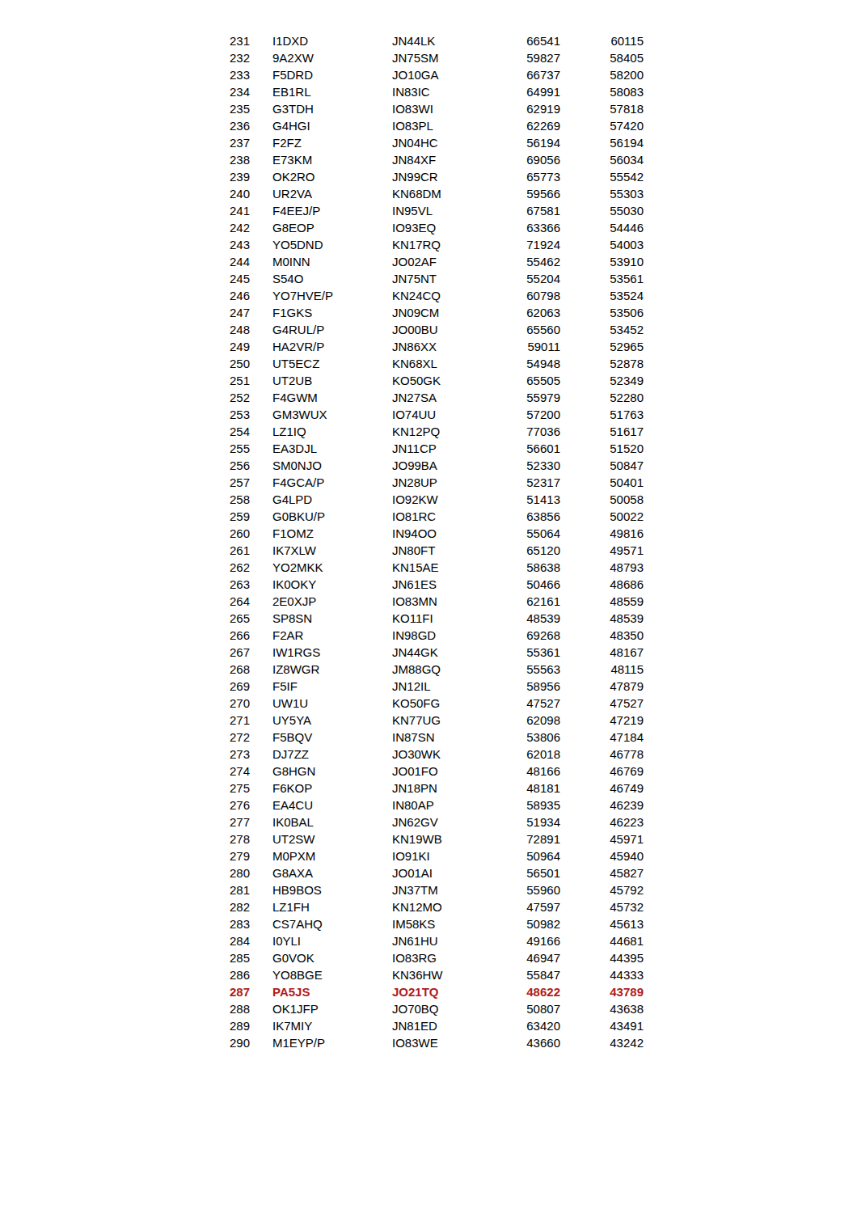| 231 | I1DXD | JN44LK | 66541 | 60115 |
| 232 | 9A2XW | JN75SM | 59827 | 58405 |
| 233 | F5DRD | JO10GA | 66737 | 58200 |
| 234 | EB1RL | IN83IC | 64991 | 58083 |
| 235 | G3TDH | IO83WI | 62919 | 57818 |
| 236 | G4HGI | IO83PL | 62269 | 57420 |
| 237 | F2FZ | JN04HC | 56194 | 56194 |
| 238 | E73KM | JN84XF | 69056 | 56034 |
| 239 | OK2RO | JN99CR | 65773 | 55542 |
| 240 | UR2VA | KN68DM | 59566 | 55303 |
| 241 | F4EEJ/P | IN95VL | 67581 | 55030 |
| 242 | G8EOP | IO93EQ | 63366 | 54446 |
| 243 | YO5DND | KN17RQ | 71924 | 54003 |
| 244 | M0INN | JO02AF | 55462 | 53910 |
| 245 | S54O | JN75NT | 55204 | 53561 |
| 246 | YO7HVE/P | KN24CQ | 60798 | 53524 |
| 247 | F1GKS | JN09CM | 62063 | 53506 |
| 248 | G4RUL/P | JO00BU | 65560 | 53452 |
| 249 | HA2VR/P | JN86XX | 59011 | 52965 |
| 250 | UT5ECZ | KN68XL | 54948 | 52878 |
| 251 | UT2UB | KO50GK | 65505 | 52349 |
| 252 | F4GWM | JN27SA | 55979 | 52280 |
| 253 | GM3WUX | IO74UU | 57200 | 51763 |
| 254 | LZ1IQ | KN12PQ | 77036 | 51617 |
| 255 | EA3DJL | JN11CP | 56601 | 51520 |
| 256 | SM0NJO | JO99BA | 52330 | 50847 |
| 257 | F4GCA/P | JN28UP | 52317 | 50401 |
| 258 | G4LPD | IO92KW | 51413 | 50058 |
| 259 | G0BKU/P | IO81RC | 63856 | 50022 |
| 260 | F1OMZ | IN94OO | 55064 | 49816 |
| 261 | IK7XLW | JN80FT | 65120 | 49571 |
| 262 | YO2MKK | KN15AE | 58638 | 48793 |
| 263 | IK0OKY | JN61ES | 50466 | 48686 |
| 264 | 2E0XJP | IO83MN | 62161 | 48559 |
| 265 | SP8SN | KO11FI | 48539 | 48539 |
| 266 | F2AR | IN98GD | 69268 | 48350 |
| 267 | IW1RGS | JN44GK | 55361 | 48167 |
| 268 | IZ8WGR | JM88GQ | 55563 | 48115 |
| 269 | F5IF | JN12IL | 58956 | 47879 |
| 270 | UW1U | KO50FG | 47527 | 47527 |
| 271 | UY5YA | KN77UG | 62098 | 47219 |
| 272 | F5BQV | IN87SN | 53806 | 47184 |
| 273 | DJ7ZZ | JO30WK | 62018 | 46778 |
| 274 | G8HGN | JO01FO | 48166 | 46769 |
| 275 | F6KOP | JN18PN | 48181 | 46749 |
| 276 | EA4CU | IN80AP | 58935 | 46239 |
| 277 | IK0BAL | JN62GV | 51934 | 46223 |
| 278 | UT2SW | KN19WB | 72891 | 45971 |
| 279 | M0PXM | IO91KI | 50964 | 45940 |
| 280 | G8AXA | JO01AI | 56501 | 45827 |
| 281 | HB9BOS | JN37TM | 55960 | 45792 |
| 282 | LZ1FH | KN12MO | 47597 | 45732 |
| 283 | CS7AHQ | IM58KS | 50982 | 45613 |
| 284 | I0YLI | JN61HU | 49166 | 44681 |
| 285 | G0VOK | IO83RG | 46947 | 44395 |
| 286 | YO8BGE | KN36HW | 55847 | 44333 |
| 287 | PA5JS | JO21TQ | 48622 | 43789 |
| 288 | OK1JFP | JO70BQ | 50807 | 43638 |
| 289 | IK7MIY | JN81ED | 63420 | 43491 |
| 290 | M1EYP/P | IO83WE | 43660 | 43242 |